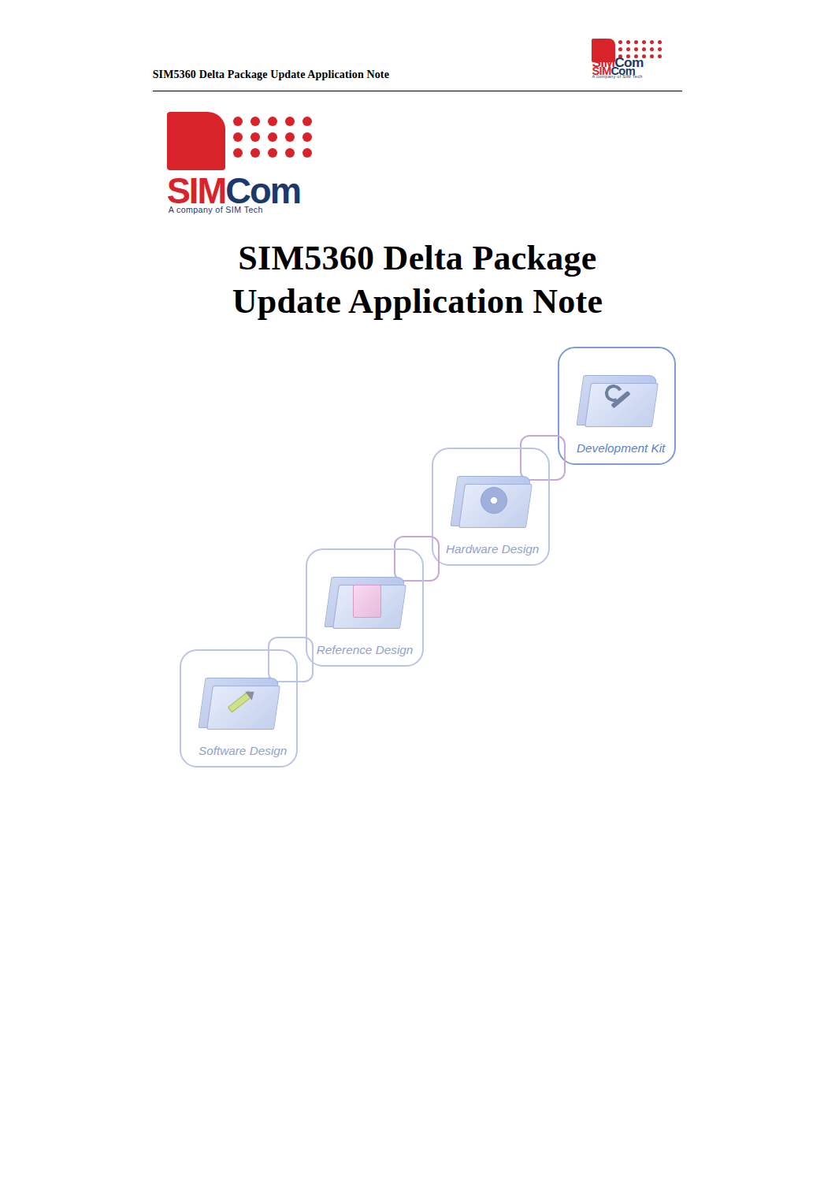SIM5360 Delta Package Update Application Note
SIMCom
SIMCom
A company of SIM Tech
SIMCom
A company of SIM Tech
SIM5360 Delta Package
Update Application Note
Development Kit
Hardware Design
Reference Design
Software Design